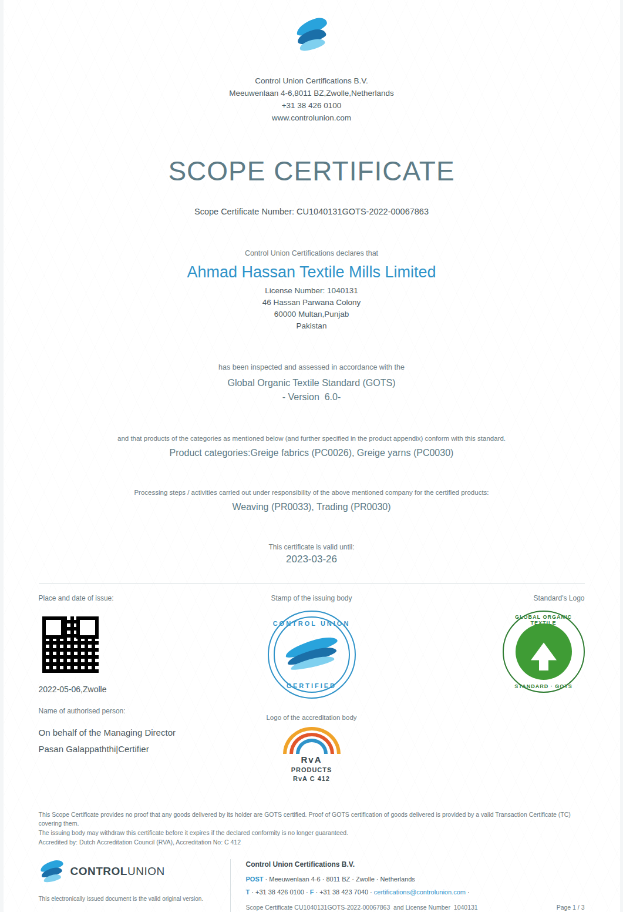Control Union Certifications B.V.
Meeuwenlaan 4-6,8011 BZ,Zwolle,Netherlands
+31 38 426 0100
www.controlunion.com
SCOPE CERTIFICATE
Scope Certificate Number: CU1040131GOTS-2022-00067863
Control Union Certifications declares that
Ahmad Hassan Textile Mills Limited
License Number: 1040131
46 Hassan Parwana Colony
60000 Multan,Punjab
Pakistan
has been inspected and assessed in accordance with the
Global Organic Textile Standard (GOTS)
- Version 6.0-
and that products of the categories as mentioned below (and further specified in the product appendix) conform with this standard.
Product categories:Greige fabrics (PC0026), Greige yarns (PC0030)
Processing steps / activities carried out under responsibility of the above mentioned company for the certified products:
Weaving (PR0033), Trading (PR0030)
This certificate is valid until:
2023-03-26
Place and date of issue:
2022-05-06,Zwolle
Name of authorised person:
On behalf of the Managing Director
Pasan Galappaththi|Certifier
Stamp of the issuing body
CONTROL UNION
CERTIFIED
Logo of the accreditation body
RvA
PRODUCTS
RvA C 412
Standard's Logo
GLOBAL ORGANIC TEXTILE
STANDARD · GOTS
This Scope Certificate provides no proof that any goods delivered by its holder are GOTS certified. Proof of GOTS certification of goods delivered is provided by a valid Transaction Certificate (TC) covering them.
The issuing body may withdraw this certificate before it expires if the declared conformity is no longer guaranteed.
Accredited by: Dutch Accreditation Council (RVA), Accreditation No: C 412
CONTROLUNION
This electronically issued document is the valid original version.
Control Union Certifications B.V.
POST · Meeuwenlaan 4-6 · 8011 BZ · Zwolle · Netherlands
T · +31 38 426 0100 · F · +31 38 423 7040 · certifications@controlunion.com ·
Scope Certificate CU1040131GOTS-2022-00067863 and License Number 1040131 Page 1 / 3